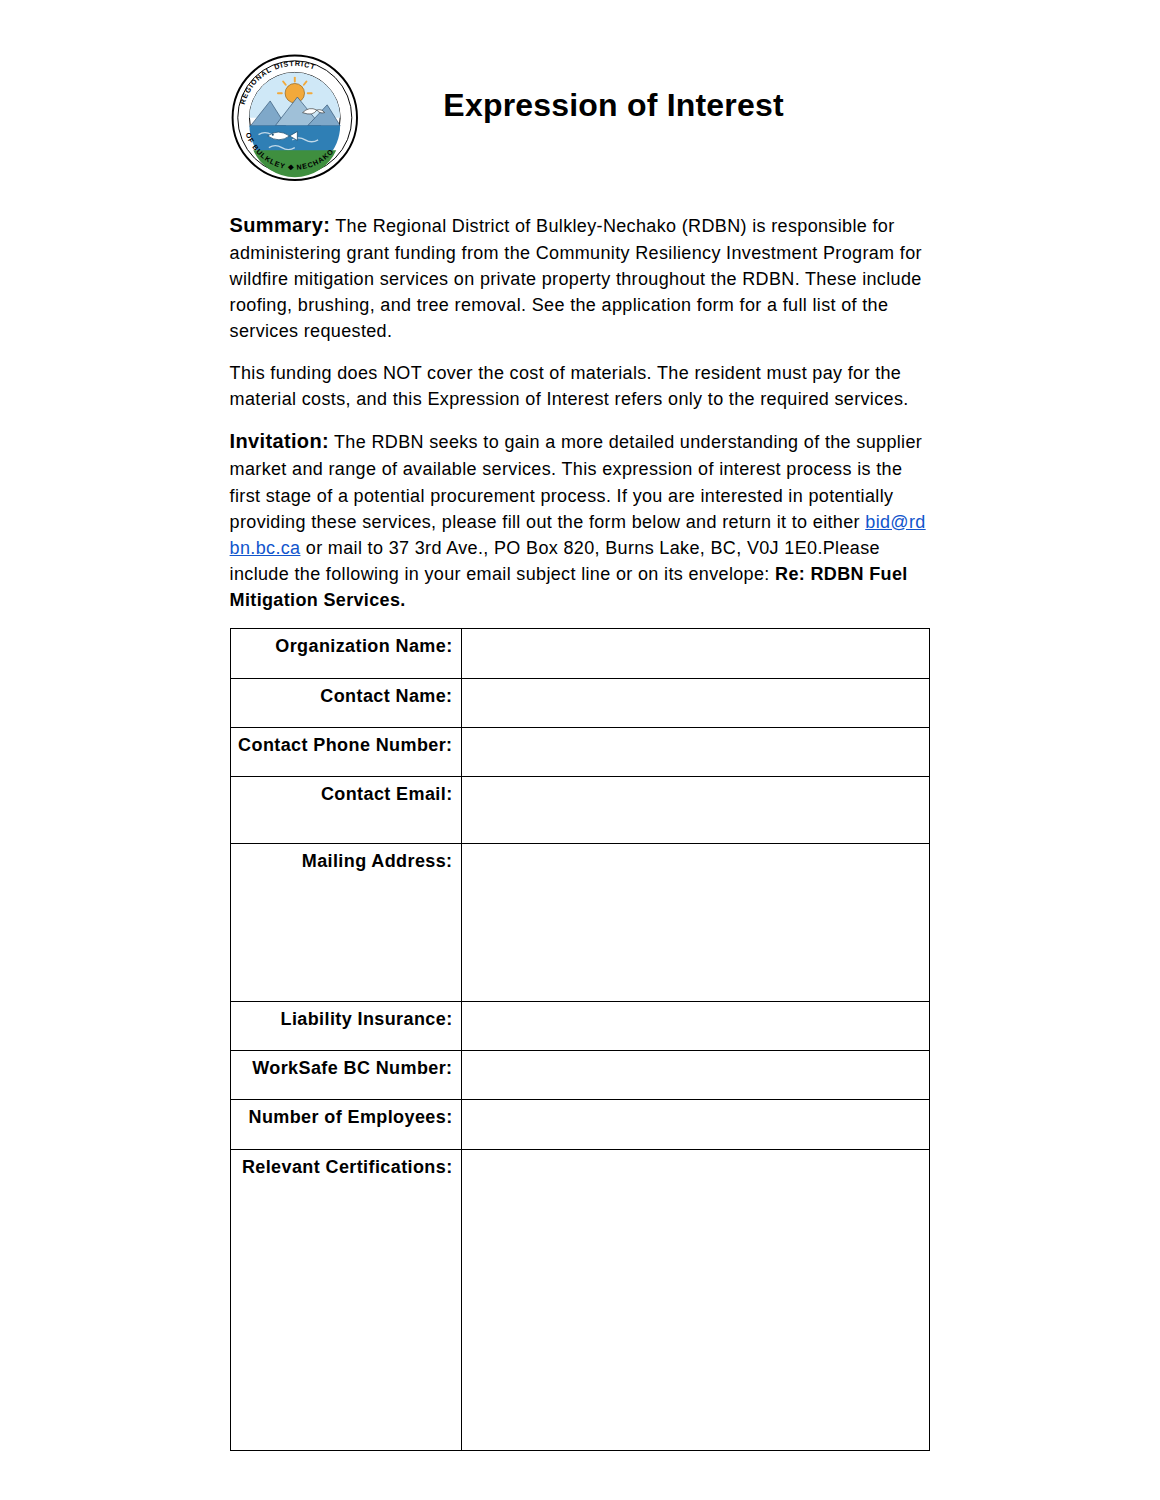REGIONAL DISTRICT OF BULKLEY ◆ NECHAKO
Expression of Interest
Summary: The Regional District of Bulkley-Nechako (RDBN) is responsible for administering grant funding from the Community Resiliency Investment Program for wildfire mitigation services on private property throughout the RDBN. These include roofing, brushing, and tree removal. See the application form for a full list of the services requested.
This funding does NOT cover the cost of materials. The resident must pay for the material costs, and this Expression of Interest refers only to the required services.
Invitation: The RDBN seeks to gain a more detailed understanding of the supplier market and range of available services. This expression of interest process is the first stage of a potential procurement process. If you are interested in potentially providing these services, please fill out the form below and return it to either bid@rdbn.bc.ca or mail to 37 3rd Ave., PO Box 820, Burns Lake, BC, V0J 1E0.Please include the following in your email subject line or on its envelope: Re: RDBN Fuel Mitigation Services.
| Organization Name: | |
| Contact Name: | |
| Contact Phone Number: | |
| Contact Email: | |
| Mailing Address: | |
| Liability Insurance: | |
| WorkSafe BC Number: | |
| Number of Employees: | |
| Relevant Certifications: | |